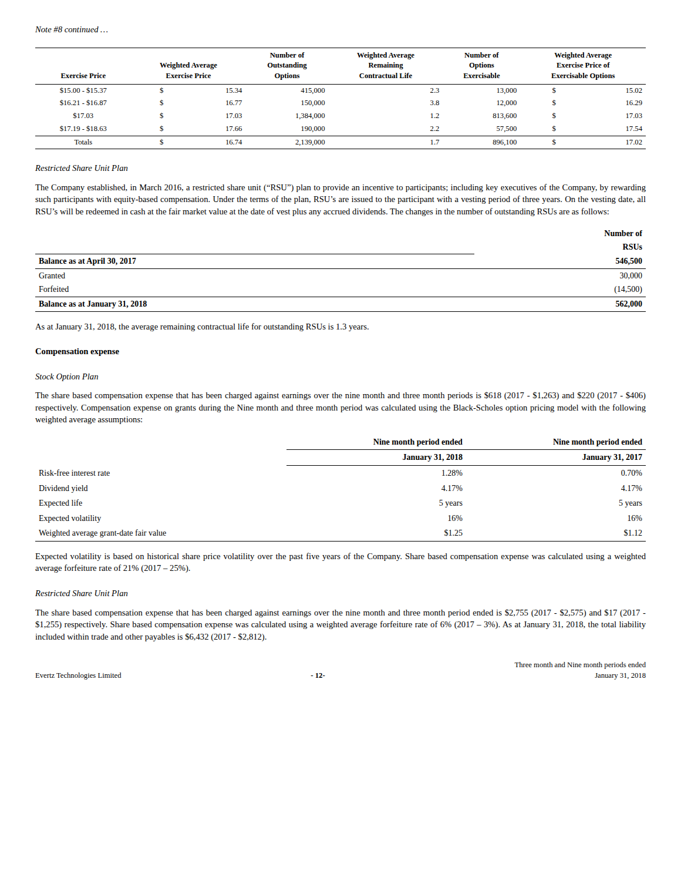Note #8 continued …
| Exercise Price | Weighted Average Exercise Price | Number of Outstanding Options | Weighted Average Remaining Contractual Life | Number of Options Exercisable | Weighted Average Exercise Price of Exercisable Options |
| --- | --- | --- | --- | --- | --- |
| $15.00 - $15.37 | $ | 15.34 | 415,000 | 2.3 | 13,000 | $ | 15.02 |
| $16.21 - $16.87 | $ | 16.77 | 150,000 | 3.8 | 12,000 | $ | 16.29 |
| $17.03 | $ | 17.03 | 1,384,000 | 1.2 | 813,600 | $ | 17.03 |
| $17.19 - $18.63 | $ | 17.66 | 190,000 | 2.2 | 57,500 | $ | 17.54 |
| Totals | $ | 16.74 | 2,139,000 | 1.7 | 896,100 | $ | 17.02 |
Restricted Share Unit Plan
The Company established, in March 2016, a restricted share unit (“RSU”) plan to provide an incentive to participants; including key executives of the Company, by rewarding such participants with equity-based compensation. Under the terms of the plan, RSU’s are issued to the participant with a vesting period of three years. On the vesting date, all RSU’s will be redeemed in cash at the fair market value at the date of vest plus any accrued dividends. The changes in the number of outstanding RSUs are as follows:
| | Number of |
| | RSUs |
| Balance as at April 30, 2017 | 546,500 |
| Granted | 30,000 |
| Forfeited | (14,500) |
| Balance as at January 31, 2018 | 562,000 |
As at January 31, 2018, the average remaining contractual life for outstanding RSUs is 1.3 years.
Compensation expense
Stock Option Plan
The share based compensation expense that has been charged against earnings over the nine month and three month periods is $618 (2017 - $1,263) and $220 (2017 - $406) respectively. Compensation expense on grants during the Nine month and three month period was calculated using the Black-Scholes option pricing model with the following weighted average assumptions:
| | Nine month period ended | Nine month period ended |
| --- | --- | --- |
| | January 31, 2018 | January 31, 2017 |
| Risk-free interest rate | 1.28% | 0.70% |
| Dividend yield | 4.17% | 4.17% |
| Expected life | 5 years | 5 years |
| Expected volatility | 16% | 16% |
| Weighted average grant-date fair value | $1.25 | $1.12 |
Expected volatility is based on historical share price volatility over the past five years of the Company. Share based compensation expense was calculated using a weighted average forfeiture rate of 21% (2017 – 25%).
Restricted Share Unit Plan
The share based compensation expense that has been charged against earnings over the nine month and three month period ended is $2,755 (2017 - $2,575) and $17 (2017 - $1,255) respectively. Share based compensation expense was calculated using a weighted average forfeiture rate of 6% (2017 – 3%). As at January 31, 2018, the total liability included within trade and other payables is $6,432 (2017 - $2,812).
Evertz Technologies Limited
- 12-
Three month and Nine month periods ended
January 31, 2018